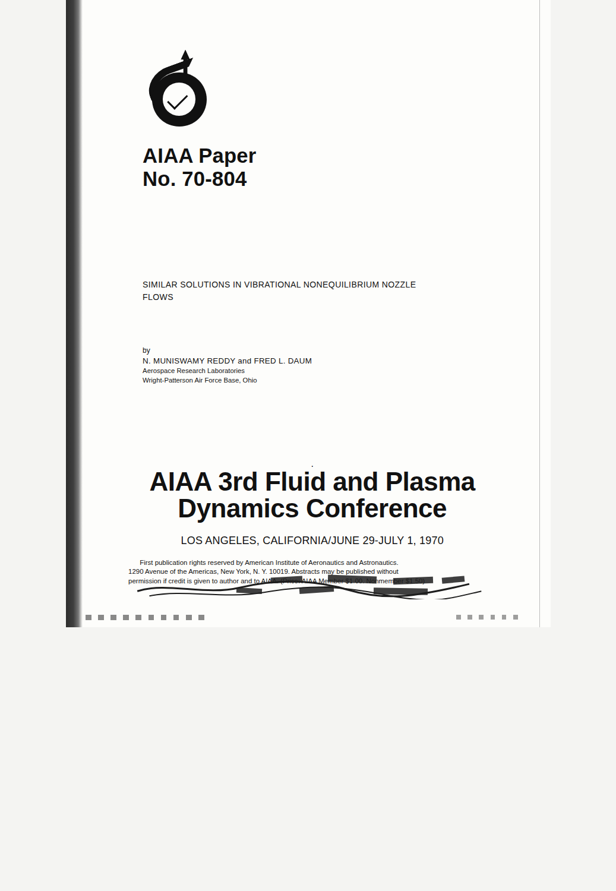AIAA Paper
No. 70-804
SIMILAR SOLUTIONS IN VIBRATIONAL NONEQUILIBRIUM NOZZLE
FLOWS
by
N. MUNISWAMY REDDY and FRED L. DAUM
Aerospace Research Laboratories
Wright-Patterson Air Force Base, Ohio
.
AIAA 3rd Fluid and Plasma Dynamics Conference
LOS ANGELES, CALIFORNIA/JUNE 29-JULY 1, 1970
First publication rights reserved by American Institute of Aeronautics and Astronautics.
1290 Avenue of the Americas, New York, N. Y. 10019. Abstracts may be published without
permission if credit is given to author and to AIAA. (Price: AIAA Member $1.00. Nonmember $1.50)